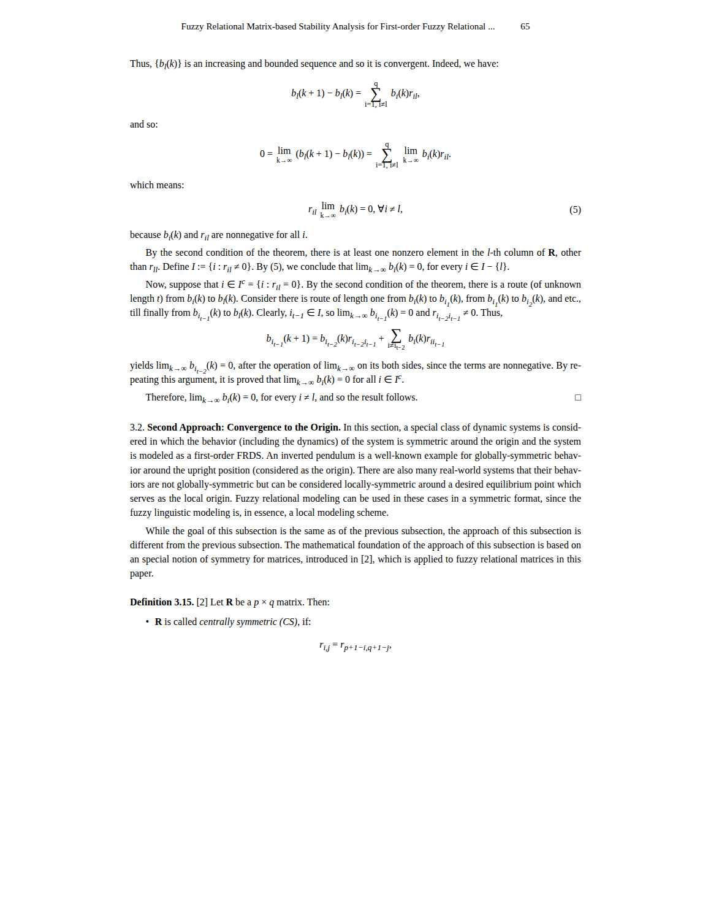Fuzzy Relational Matrix-based Stability Analysis for First-order Fuzzy Relational ... 65
Thus, {bl(k)} is an increasing and bounded sequence and so it is convergent. Indeed, we have:
bl(k + 1) − bl(k) = q∑i=1, i≠l bi(k)ril,
and so:
0 = limk→∞ (bl(k + 1) − bl(k)) = q∑i=1, i≠l limk→∞ bi(k)ril.
which means:
ril limk→∞ bi(k) = 0, ∀i ≠ l, (5)
because bi(k) and ril are nonnegative for all i.
By the second condition of the theorem, there is at least one nonzero element in the l-th column of R, other than rll. Define I := {i : ril ≠ 0}. By (5), we conclude that limk→∞ bi(k) = 0, for every i ∈ I − {l}.
Now, suppose that i ∈ Ic = {i : ril = 0}. By the second condition of the theorem, there is a route (of unknown length t) from bi(k) to bl(k). Consider there is route of length one from bi(k) to bi1(k), from bi1(k) to bi2(k), and etc., till finally from bit−1(k) to bl(k). Clearly, it−1 ∈ I, so limk→∞ bit−1(k) = 0 and rit−2it−1 ≠ 0. Thus,
bit−1(k + 1) = bit−2(k)rit−2it−1 + ∑i≠it−2 bi(k)riit−1
yields limk→∞ bit−2(k) = 0, after the operation of limk→∞ on its both sides, since the terms are nonnegative. By repeating this argument, it is proved that limk→∞ bi(k) = 0 for all i ∈ Ic.
Therefore, limk→∞ bi(k) = 0, for every i ≠ l, and so the result follows. □
3.2. Second Approach: Convergence to the Origin. In this section, a special class of dynamic systems is considered in which the behavior (including the dynamics) of the system is symmetric around the origin and the system is modeled as a first-order FRDS. An inverted pendulum is a well-known example for globally-symmetric behavior around the upright position (considered as the origin). There are also many real-world systems that their behaviors are not globally-symmetric but can be considered locally-symmetric around a desired equilibrium point which serves as the local origin. Fuzzy relational modeling can be used in these cases in a symmetric format, since the fuzzy linguistic modeling is, in essence, a local modeling scheme.
While the goal of this subsection is the same as of the previous subsection, the approach of this subsection is different from the previous subsection. The mathematical foundation of the approach of this subsection is based on an special notion of symmetry for matrices, introduced in [2], which is applied to fuzzy relational matrices in this paper.
Definition 3.15. [2] Let R be a p × q matrix. Then:
R is called centrally symmetric (CS), if:
ri,j = rp+1−i,q+1−j,